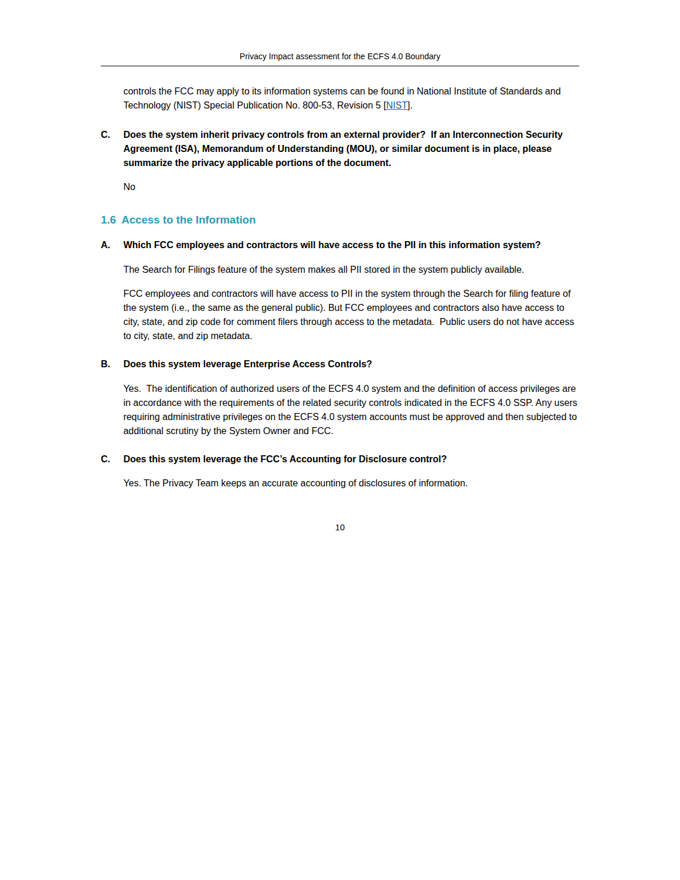Privacy Impact assessment for the ECFS 4.0 Boundary
controls the FCC may apply to its information systems can be found in National Institute of Standards and Technology (NIST) Special Publication No. 800-53, Revision 5 [NIST].
C.
Does the system inherit privacy controls from an external provider? If an Interconnection Security Agreement (ISA), Memorandum of Understanding (MOU), or similar document is in place, please summarize the privacy applicable portions of the document.
No
1.6 Access to the Information
A.
Which FCC employees and contractors will have access to the PII in this information system?
The Search for Filings feature of the system makes all PII stored in the system publicly available.
FCC employees and contractors will have access to PII in the system through the Search for filing feature of the system (i.e., the same as the general public). But FCC employees and contractors also have access to city, state, and zip code for comment filers through access to the metadata. Public users do not have access to city, state, and zip metadata.
B.
Does this system leverage Enterprise Access Controls?
Yes. The identification of authorized users of the ECFS 4.0 system and the definition of access privileges are in accordance with the requirements of the related security controls indicated in the ECFS 4.0 SSP. Any users requiring administrative privileges on the ECFS 4.0 system accounts must be approved and then subjected to additional scrutiny by the System Owner and FCC.
C.
Does this system leverage the FCC’s Accounting for Disclosure control?
Yes. The Privacy Team keeps an accurate accounting of disclosures of information.
10